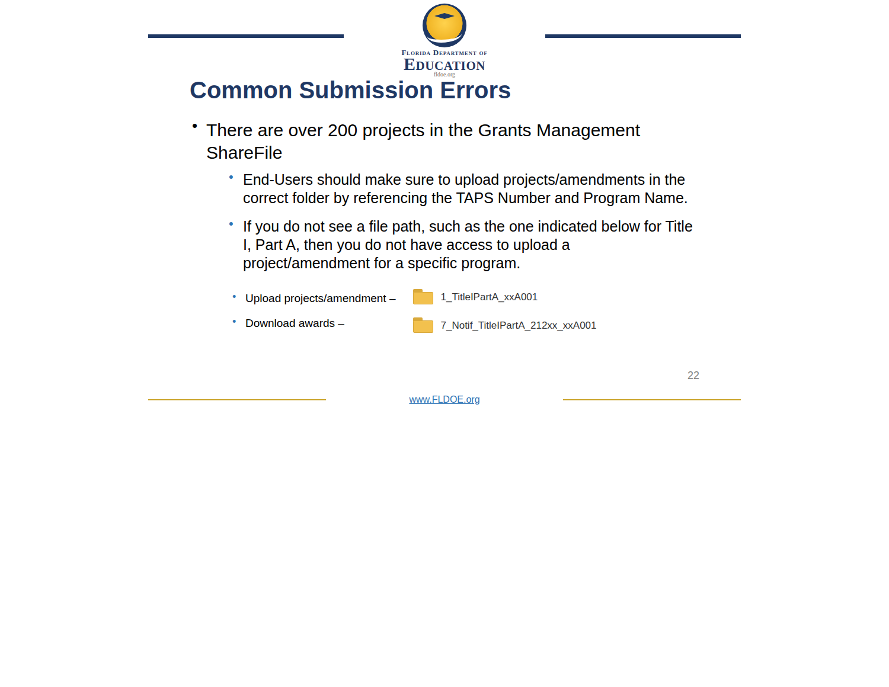Florida Department of
Education
fldoe.org
Common Submission Errors
There are over 200 projects in the Grants Management ShareFile
End-Users should make sure to upload projects/amendments in the correct folder by referencing the TAPS Number and Program Name.
If you do not see a file path, such as the one indicated below for Title I, Part A, then you do not have access to upload a project/amendment for a specific program.
Upload projects/amendment –
Download awards –
1_TitleIPartA_xxA001
7_Notif_TitleIPartA_212xx_xxA001
22
www.FLDOE.org